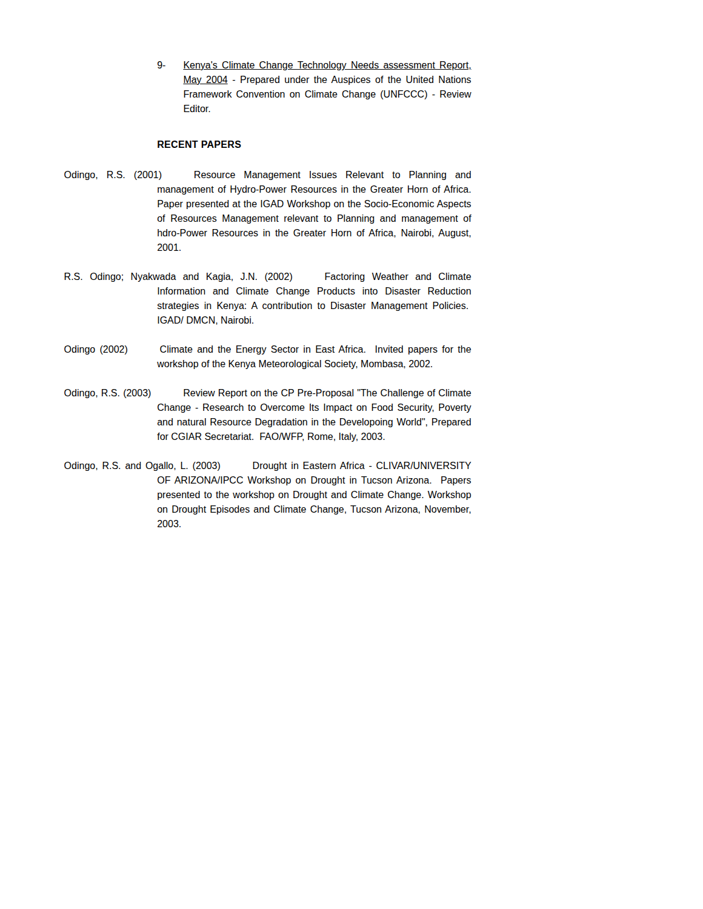9-Kenya's Climate Change Technology Needs assessment Report, May 2004 - Prepared under the Auspices of the United Nations Framework Convention on Climate Change (UNFCCC) - Review Editor.
RECENT PAPERS
Odingo, R.S. (2001) Resource Management Issues Relevant to Planning and management of Hydro-Power Resources in the Greater Horn of Africa. Paper presented at the IGAD Workshop on the Socio-Economic Aspects of Resources Management relevant to Planning and management of hdro-Power Resources in the Greater Horn of Africa, Nairobi, August, 2001.
R.S. Odingo; Nyakwada and Kagia, J.N. (2002) Factoring Weather and Climate Information and Climate Change Products into Disaster Reduction strategies in Kenya: A contribution to Disaster Management Policies. IGAD/ DMCN, Nairobi.
Odingo (2002) Climate and the Energy Sector in East Africa. Invited papers for the workshop of the Kenya Meteorological Society, Mombasa, 2002.
Odingo, R.S. (2003) Review Report on the CP Pre-Proposal "The Challenge of Climate Change - Research to Overcome Its Impact on Food Security, Poverty and natural Resource Degradation in the Developoing World", Prepared for CGIAR Secretariat. FAO/WFP, Rome, Italy, 2003.
Odingo, R.S. and Ogallo, L. (2003) Drought in Eastern Africa - CLIVAR/UNIVERSITY OF ARIZONA/IPCC Workshop on Drought in Tucson Arizona. Papers presented to the workshop on Drought and Climate Change. Workshop on Drought Episodes and Climate Change, Tucson Arizona, November, 2003.